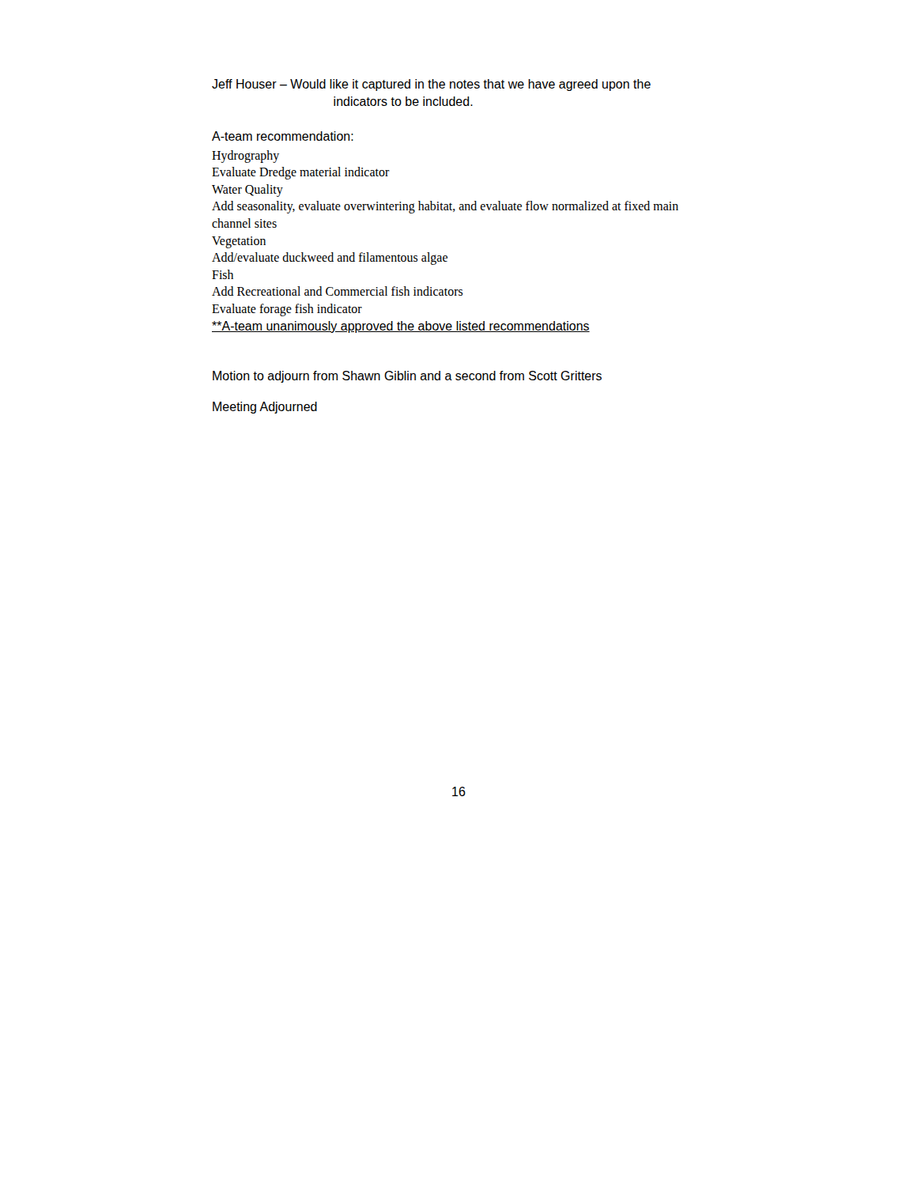Jeff Houser – Would like it captured in the notes that we have agreed upon the indicators to be included.
A-team recommendation:
Hydrography
Evaluate Dredge material indicator
Water Quality
Add seasonality, evaluate overwintering habitat, and evaluate flow normalized at fixed main channel sites
Vegetation
Add/evaluate duckweed and filamentous algae
Fish
Add Recreational and Commercial fish indicators
Evaluate forage fish indicator
**A-team unanimously approved the above listed recommendations
Motion to adjourn from Shawn Giblin and a second from Scott Gritters
Meeting Adjourned
16